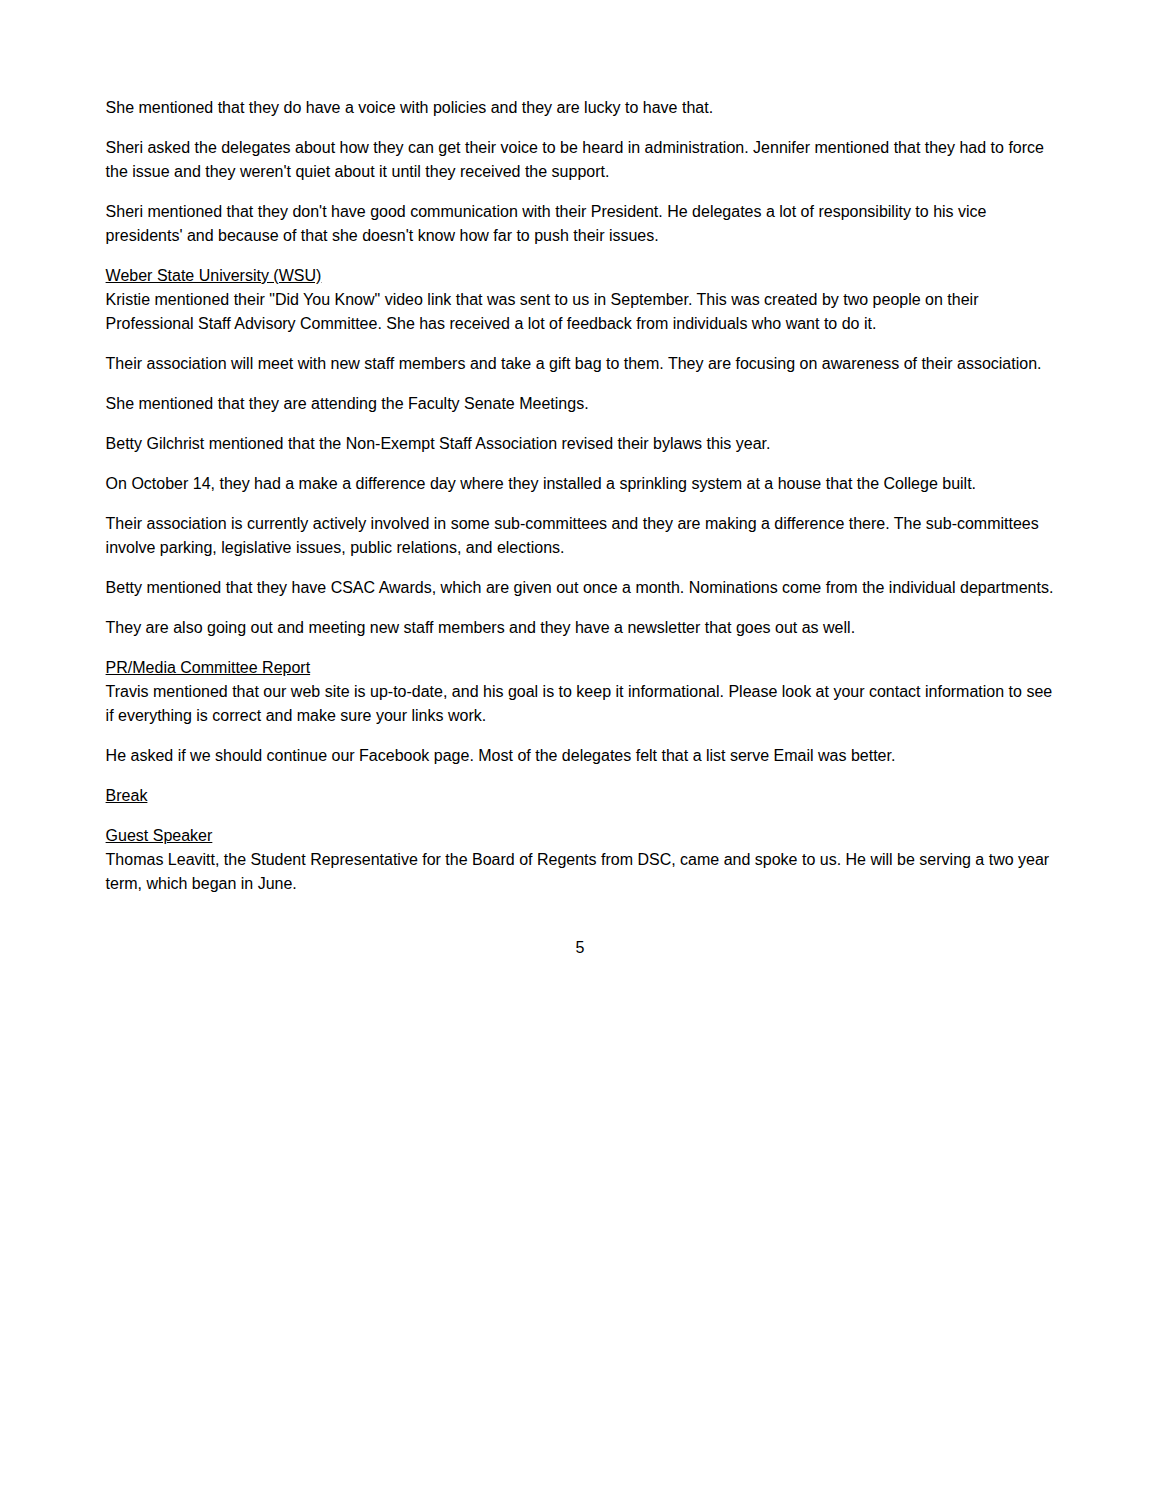She mentioned that they do have a voice with policies and they are lucky to have that.
Sheri asked the delegates about how they can get their voice to be heard in administration. Jennifer mentioned that they had to force the issue and they weren't quiet about it until they received the support.
Sheri mentioned that they don't have good communication with their President. He delegates a lot of responsibility to his vice presidents' and because of that she doesn't know how far to push their issues.
Weber State University (WSU)
Kristie mentioned their "Did You Know" video link that was sent to us in September. This was created by two people on their Professional Staff Advisory Committee. She has received a lot of feedback from individuals who want to do it.
Their association will meet with new staff members and take a gift bag to them. They are focusing on awareness of their association.
She mentioned that they are attending the Faculty Senate Meetings.
Betty Gilchrist mentioned that the Non-Exempt Staff Association revised their bylaws this year.
On October 14, they had a make a difference day where they installed a sprinkling system at a house that the College built.
Their association is currently actively involved in some sub-committees and they are making a difference there. The sub-committees involve parking, legislative issues, public relations, and elections.
Betty mentioned that they have CSAC Awards, which are given out once a month. Nominations come from the individual departments.
They are also going out and meeting new staff members and they have a newsletter that goes out as well.
PR/Media Committee Report
Travis mentioned that our web site is up-to-date, and his goal is to keep it informational. Please look at your contact information to see if everything is correct and make sure your links work.
He asked if we should continue our Facebook page. Most of the delegates felt that a list serve Email was better.
Break
Guest Speaker
Thomas Leavitt, the Student Representative for the Board of Regents from DSC, came and spoke to us. He will be serving a two year term, which began in June.
5